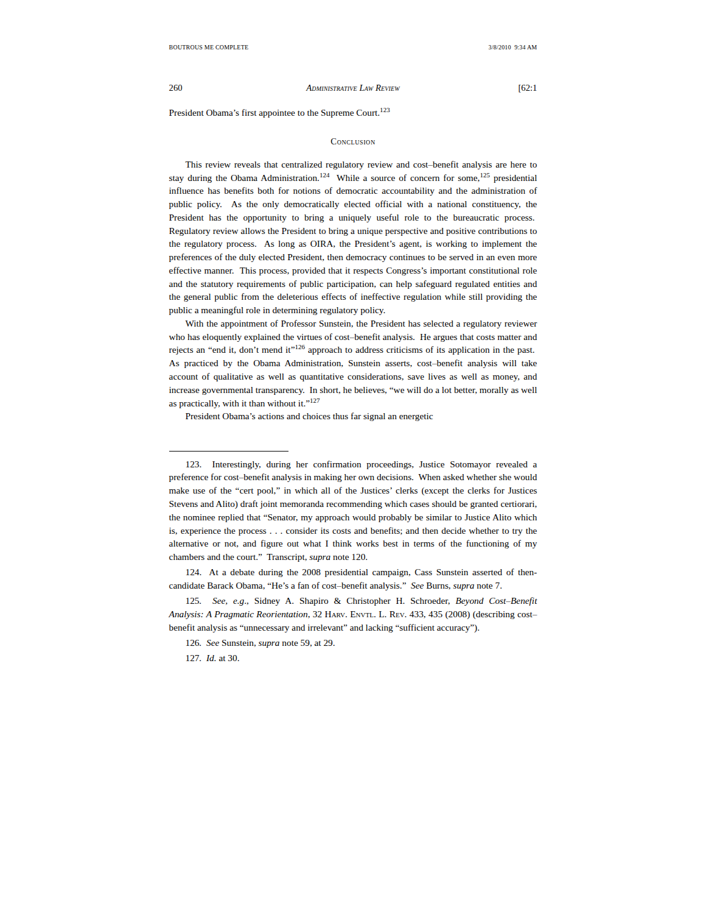Boutrous ME Complete 3/8/2010 9:34 AM
260 Administrative Law Review [62:1
President Obama’s first appointee to the Supreme Court.123
Conclusion
This review reveals that centralized regulatory review and cost–benefit analysis are here to stay during the Obama Administration.124 While a source of concern for some,125 presidential influence has benefits both for notions of democratic accountability and the administration of public policy. As the only democratically elected official with a national constituency, the President has the opportunity to bring a uniquely useful role to the bureaucratic process. Regulatory review allows the President to bring a unique perspective and positive contributions to the regulatory process. As long as OIRA, the President’s agent, is working to implement the preferences of the duly elected President, then democracy continues to be served in an even more effective manner. This process, provided that it respects Congress’s important constitutional role and the statutory requirements of public participation, can help safeguard regulated entities and the general public from the deleterious effects of ineffective regulation while still providing the public a meaningful role in determining regulatory policy.
With the appointment of Professor Sunstein, the President has selected a regulatory reviewer who has eloquently explained the virtues of cost–benefit analysis. He argues that costs matter and rejects an “end it, don’t mend it”126 approach to address criticisms of its application in the past. As practiced by the Obama Administration, Sunstein asserts, cost–benefit analysis will take account of qualitative as well as quantitative considerations, save lives as well as money, and increase governmental transparency. In short, he believes, “we will do a lot better, morally as well as practically, with it than without it.”127
President Obama’s actions and choices thus far signal an energetic
123. Interestingly, during her confirmation proceedings, Justice Sotomayor revealed a preference for cost–benefit analysis in making her own decisions. When asked whether she would make use of the “cert pool,” in which all of the Justices’ clerks (except the clerks for Justices Stevens and Alito) draft joint memoranda recommending which cases should be granted certiorari, the nominee replied that “Senator, my approach would probably be similar to Justice Alito which is, experience the process . . . consider its costs and benefits; and then decide whether to try the alternative or not, and figure out what I think works best in terms of the functioning of my chambers and the court.” Transcript, supra note 120.
124. At a debate during the 2008 presidential campaign, Cass Sunstein asserted of then-candidate Barack Obama, “He’s a fan of cost–benefit analysis.” See Burns, supra note 7.
125. See, e.g., Sidney A. Shapiro & Christopher H. Schroeder, Beyond Cost–Benefit Analysis: A Pragmatic Reorientation, 32 Harv. Envtl. L. Rev. 433, 435 (2008) (describing cost–benefit analysis as “unnecessary and irrelevant” and lacking “sufficient accuracy”).
126. See Sunstein, supra note 59, at 29.
127. Id. at 30.